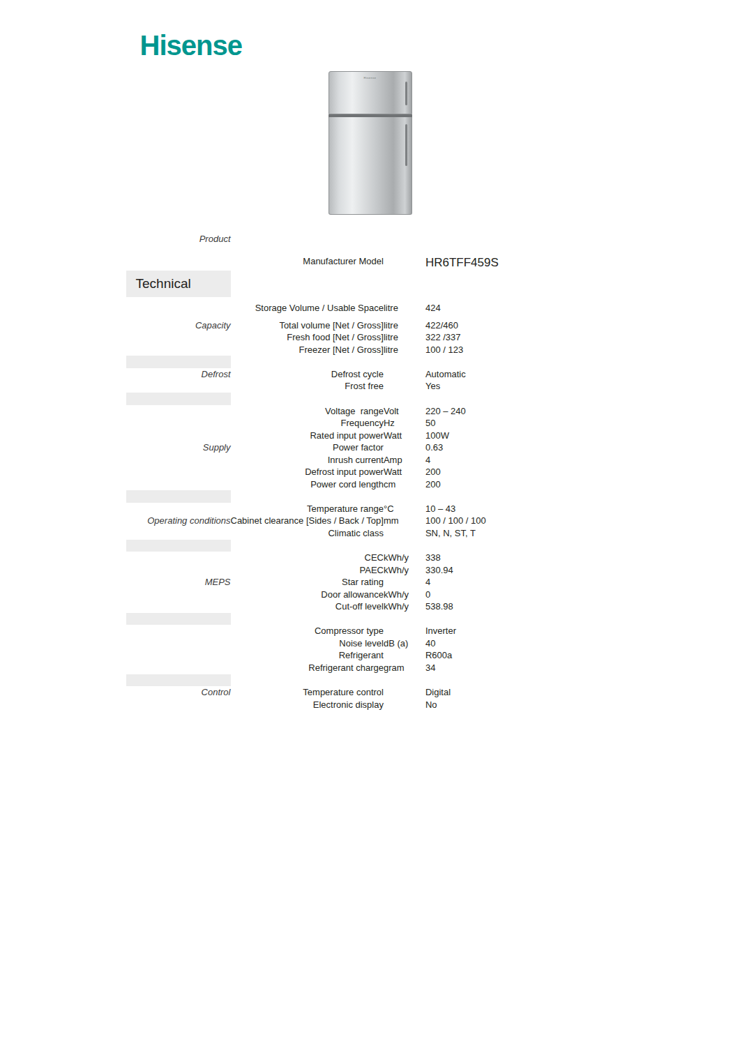Hisense
Hisense
| Product | | | |
| | Manufacturer Model | | HR6TFF459S |
| Technical | |
| | Storage Volume / Usable Space | litre | 424 |
| Capacity | Total volume [Net / Gross] | litre | 422/460 |
| Fresh food [Net / Gross] | litre | 322 /337 |
| Freezer [Net / Gross] | litre | 100 / 123 |
| Defrost | Defrost cycle | | Automatic |
| Frost free | | Yes |
| | Voltage range | Volt | 220 – 240 |
| | Frequency | Hz | 50 |
| | Rated input power | Watt | 100W |
| Supply | Power factor | | 0.63 |
| | Inrush current | Amp | 4 |
| | Defrost input power | Watt | 200 |
| | Power cord length | cm | 200 |
| | Temperature range | °C | 10 – 43 |
| Operating conditions | Cabinet clearance [Sides / Back / Top] | mm | 100 / 100 / 100 |
| | Climatic class | | SN, N, ST, T |
| | CEC | kWh/y | 338 |
| | PAEC | kWh/y | 330.94 |
| MEPS | Star rating | | 4 |
| | Door allowance | kWh/y | 0 |
| | Cut-off level | kWh/y | 538.98 |
| | Compressor type | | Inverter |
| | Noise level | dB (a) | 40 |
| | Refrigerant | | R600a |
| | Refrigerant charge | gram | 34 |
| Control | Temperature control | | Digital |
| Electronic display | | No |